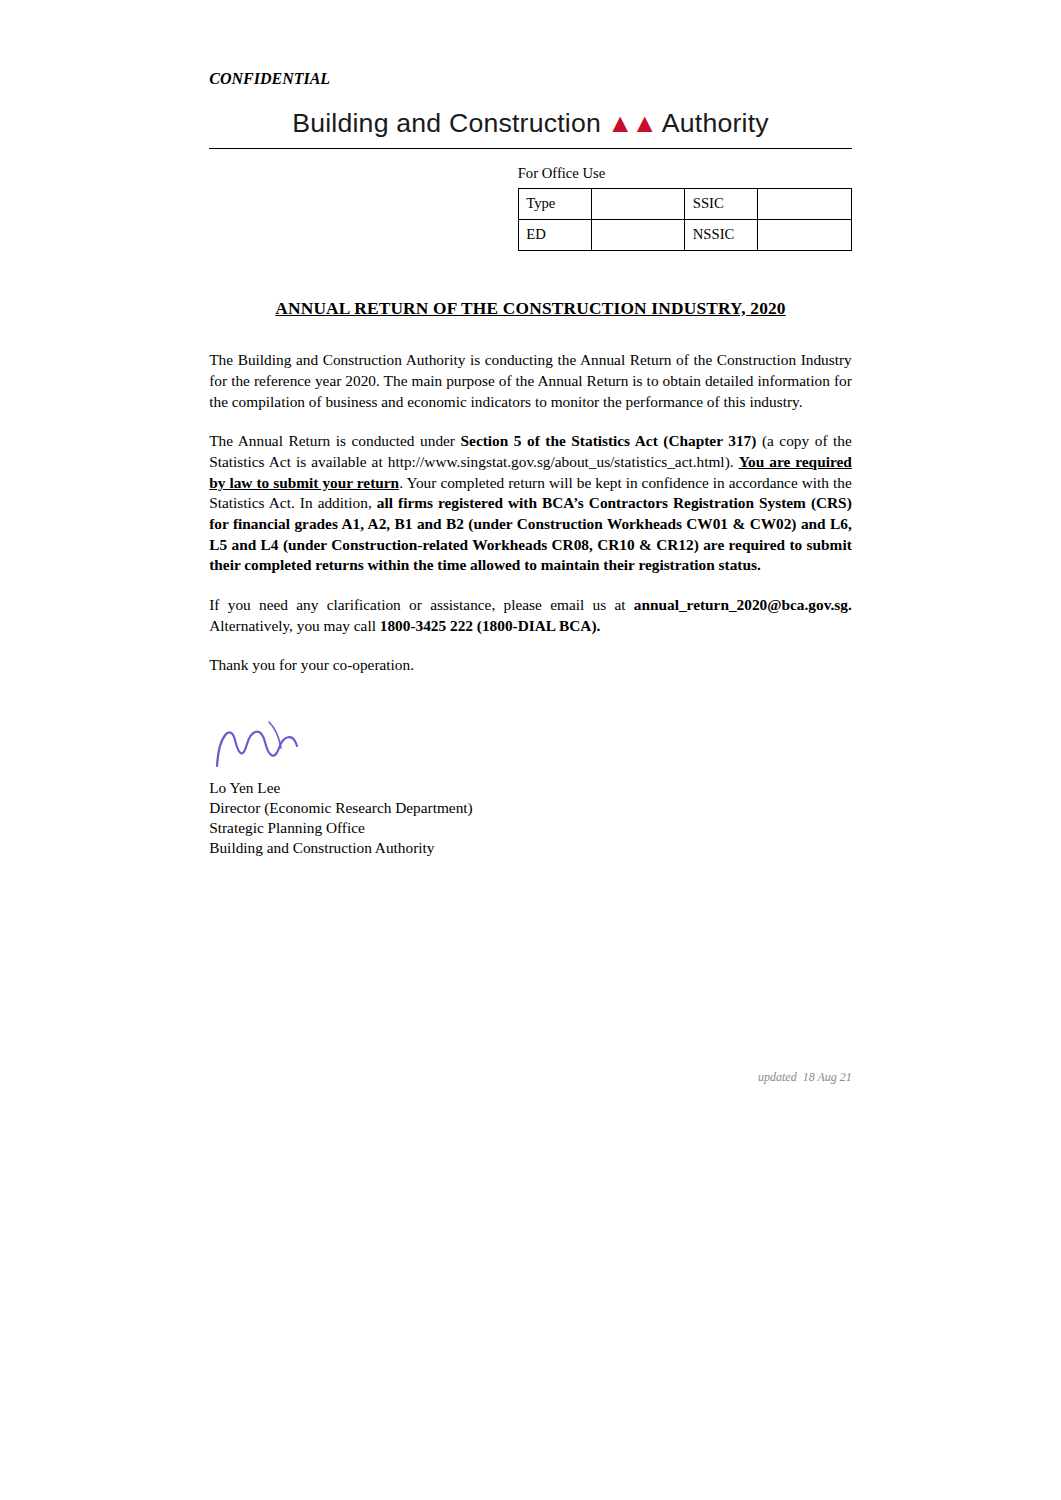CONFIDENTIAL
Building and Construction▲▲Authority
For Office Use
| Type | | SSIC | |
| ED | | NSSIC | |
ANNUAL RETURN OF THE CONSTRUCTION INDUSTRY, 2020
The Building and Construction Authority is conducting the Annual Return of the Construction Industry for the reference year 2020. The main purpose of the Annual Return is to obtain detailed information for the compilation of business and economic indicators to monitor the performance of this industry.
The Annual Return is conducted under Section 5 of the Statistics Act (Chapter 317) (a copy of the Statistics Act is available at http://www.singstat.gov.sg/about_us/statistics_act.html). You are required by law to submit your return. Your completed return will be kept in confidence in accordance with the Statistics Act. In addition, all firms registered with BCA’s Contractors Registration System (CRS) for financial grades A1, A2, B1 and B2 (under Construction Workheads CW01 & CW02) and L6, L5 and L4 (under Construction-related Workheads CR08, CR10 & CR12) are required to submit their completed returns within the time allowed to maintain their registration status.
If you need any clarification or assistance, please email us at annual_return_2020@bca.gov.sg. Alternatively, you may call 1800-3425 222 (1800-DIAL BCA).
Thank you for your co-operation.
Lo Yen Lee
Director (Economic Research Department)
Strategic Planning Office
Building and Construction Authority
updated 18 Aug 21